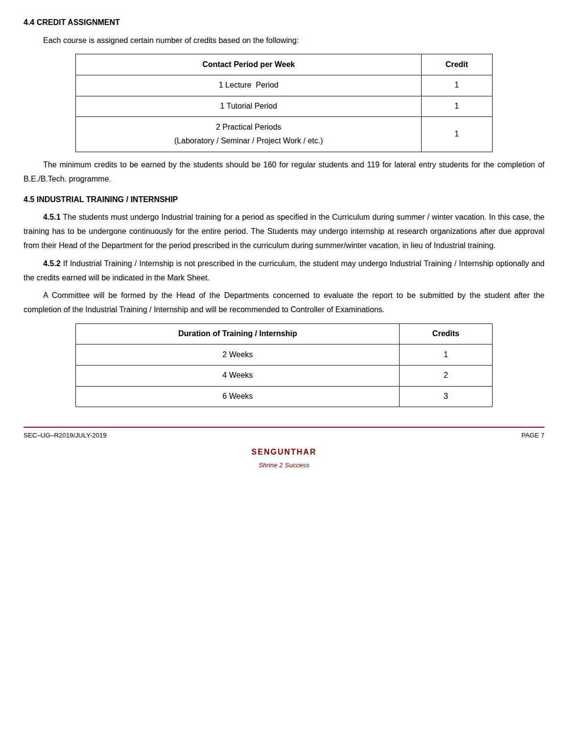4.4 CREDIT ASSIGNMENT
Each course is assigned certain number of credits based on the following:
| Contact Period per Week | Credit |
| --- | --- |
| 1 Lecture Period | 1 |
| 1 Tutorial Period | 1 |
| 2 Practical Periods (Laboratory / Seminar / Project Work / etc.) | 1 |
The minimum credits to be earned by the students should be 160 for regular students and 119 for lateral entry students for the completion of B.E./B.Tech. programme.
4.5 INDUSTRIAL TRAINING / INTERNSHIP
4.5.1 The students must undergo Industrial training for a period as specified in the Curriculum during summer / winter vacation. In this case, the training has to be undergone continuously for the entire period. The Students may undergo internship at research organizations after due approval from their Head of the Department for the period prescribed in the curriculum during summer/winter vacation, in lieu of Industrial training.
4.5.2 If Industrial Training / Internship is not prescribed in the curriculum, the student may undergo Industrial Training / Internship optionally and the credits earned will be indicated in the Mark Sheet.
A Committee will be formed by the Head of the Departments concerned to evaluate the report to be submitted by the student after the completion of the Industrial Training / Internship and will be recommended to Controller of Examinations.
| Duration of Training / Internship | Credits |
| --- | --- |
| 2 Weeks | 1 |
| 4 Weeks | 2 |
| 6 Weeks | 3 |
SEC–UG–R2019/JULY-2019 PAGE 7
SENGUNTHAR Shrine 2 Success